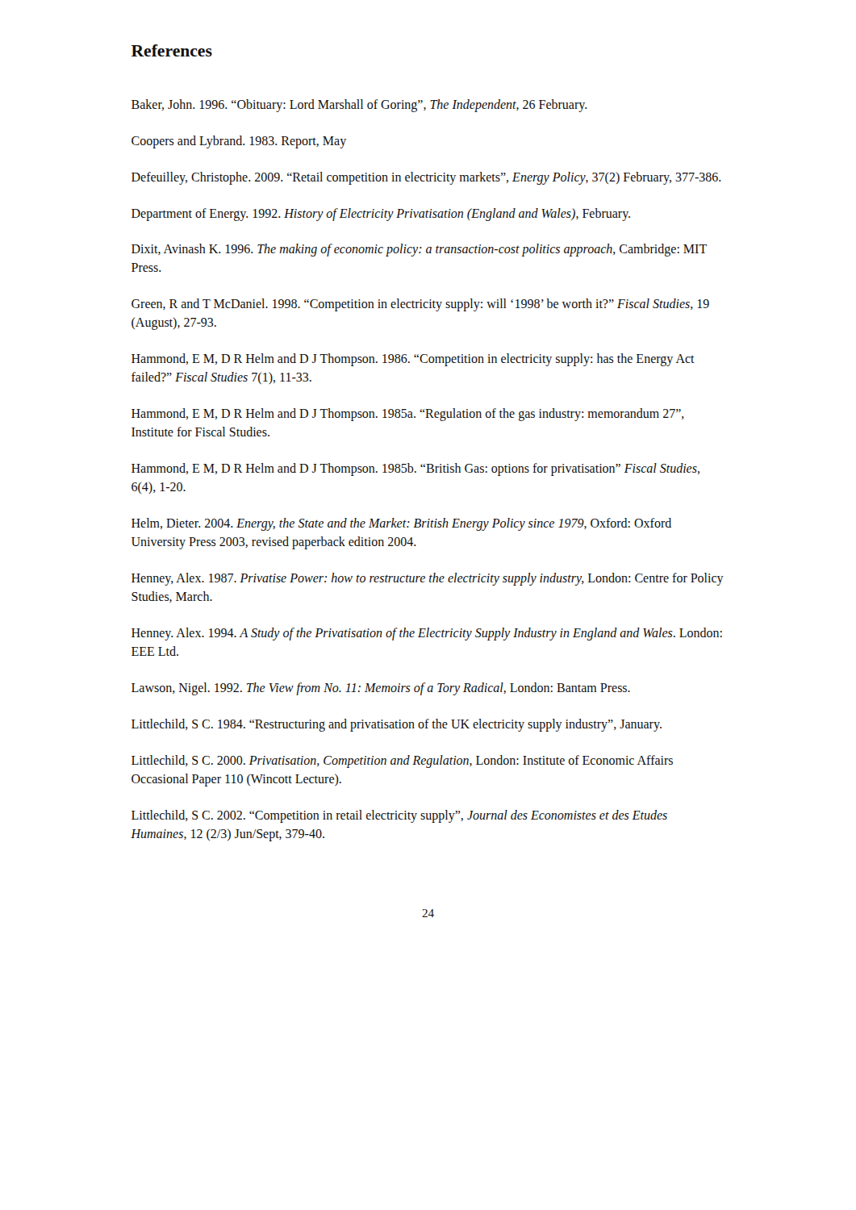References
Baker, John. 1996. “Obituary: Lord Marshall of Goring”, The Independent, 26 February.
Coopers and Lybrand. 1983. Report, May
Defeuilley, Christophe. 2009. “Retail competition in electricity markets”, Energy Policy, 37(2) February, 377-386.
Department of Energy. 1992. History of Electricity Privatisation (England and Wales), February.
Dixit, Avinash K. 1996. The making of economic policy: a transaction-cost politics approach, Cambridge: MIT Press.
Green, R and T McDaniel. 1998. “Competition in electricity supply: will ‘1998’ be worth it?” Fiscal Studies, 19 (August), 27-93.
Hammond, E M, D R Helm and D J Thompson. 1986. “Competition in electricity supply: has the Energy Act failed?” Fiscal Studies 7(1), 11-33.
Hammond, E M, D R Helm and D J Thompson. 1985a. “Regulation of the gas industry: memorandum 27”, Institute for Fiscal Studies.
Hammond, E M, D R Helm and D J Thompson. 1985b. “British Gas: options for privatisation” Fiscal Studies, 6(4), 1-20.
Helm, Dieter. 2004. Energy, the State and the Market: British Energy Policy since 1979, Oxford: Oxford University Press 2003, revised paperback edition 2004.
Henney, Alex. 1987. Privatise Power: how to restructure the electricity supply industry, London: Centre for Policy Studies, March.
Henney. Alex. 1994. A Study of the Privatisation of the Electricity Supply Industry in England and Wales. London: EEE Ltd.
Lawson, Nigel. 1992. The View from No. 11: Memoirs of a Tory Radical, London: Bantam Press.
Littlechild, S C. 1984. “Restructuring and privatisation of the UK electricity supply industry”, January.
Littlechild, S C. 2000. Privatisation, Competition and Regulation, London: Institute of Economic Affairs Occasional Paper 110 (Wincott Lecture).
Littlechild, S C. 2002. “Competition in retail electricity supply”, Journal des Economistes et des Etudes Humaines, 12 (2/3) Jun/Sept, 379-40.
24